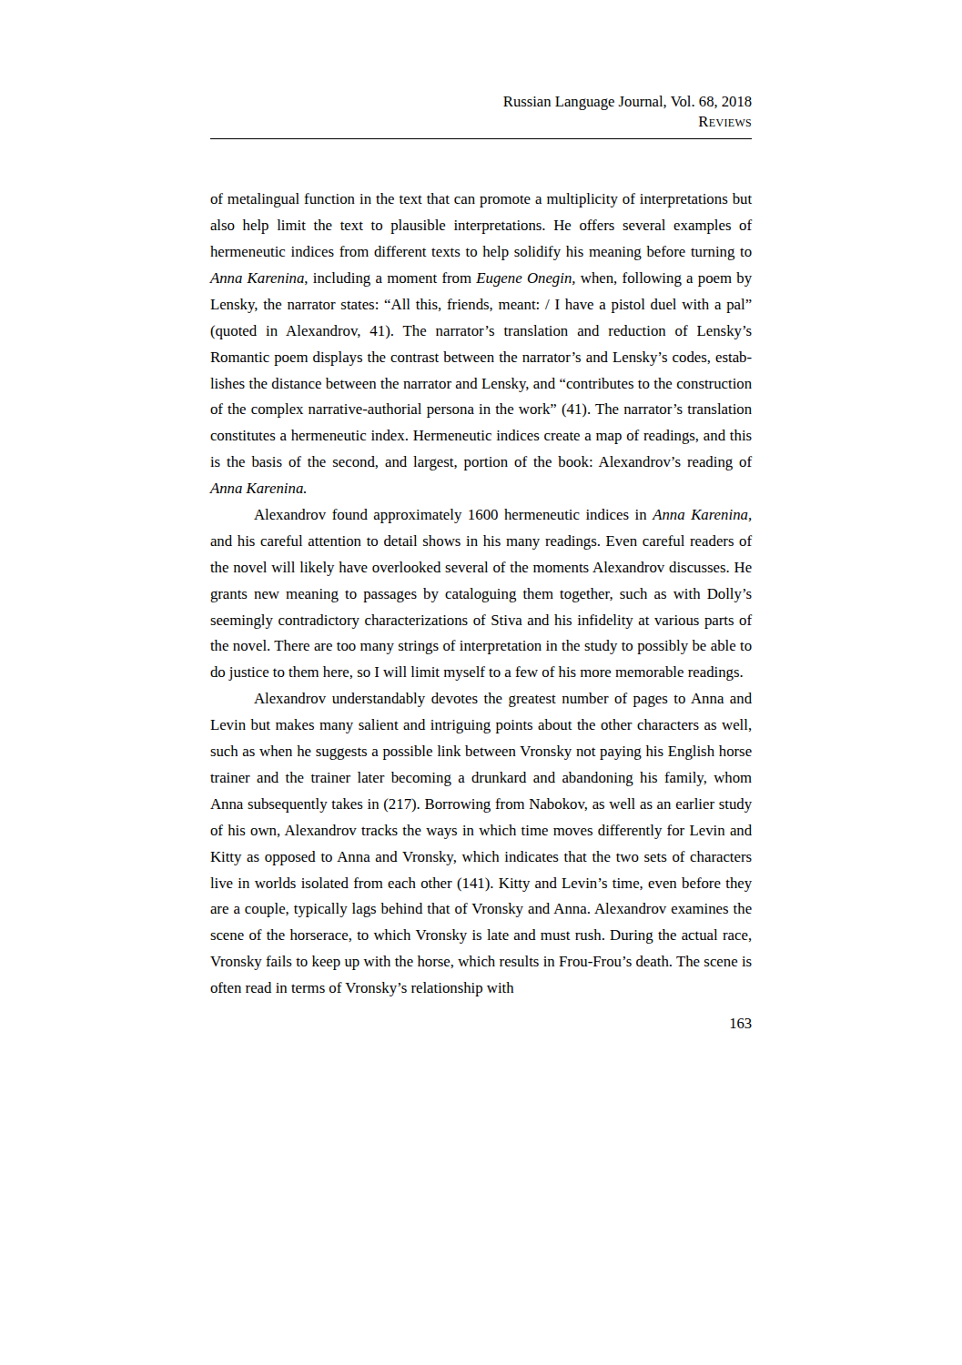Russian Language Journal, Vol. 68, 2018 Reviews
of metalingual function in the text that can promote a multiplicity of interpretations but also help limit the text to plausible interpretations. He offers several examples of hermeneutic indices from different texts to help solidify his meaning before turning to Anna Karenina, including a moment from Eugene Onegin, when, following a poem by Lensky, the narrator states: “All this, friends, meant: / I have a pistol duel with a pal” (quoted in Alexandrov, 41). The narrator’s translation and reduction of Lensky’s Romantic poem displays the contrast between the narrator’s and Lensky’s codes, establishes the distance between the narrator and Lensky, and “contributes to the construction of the complex narrative-authorial persona in the work” (41). The narrator’s translation constitutes a hermeneutic index. Hermeneutic indices create a map of readings, and this is the basis of the second, and largest, portion of the book: Alexandrov’s reading of Anna Karenina.
Alexandrov found approximately 1600 hermeneutic indices in Anna Karenina, and his careful attention to detail shows in his many readings. Even careful readers of the novel will likely have overlooked several of the moments Alexandrov discusses. He grants new meaning to passages by cataloguing them together, such as with Dolly’s seemingly contradictory characterizations of Stiva and his infidelity at various parts of the novel. There are too many strings of interpretation in the study to possibly be able to do justice to them here, so I will limit myself to a few of his more memorable readings.
Alexandrov understandably devotes the greatest number of pages to Anna and Levin but makes many salient and intriguing points about the other characters as well, such as when he suggests a possible link between Vronsky not paying his English horse trainer and the trainer later becoming a drunkard and abandoning his family, whom Anna subsequently takes in (217). Borrowing from Nabokov, as well as an earlier study of his own, Alexandrov tracks the ways in which time moves differently for Levin and Kitty as opposed to Anna and Vronsky, which indicates that the two sets of characters live in worlds isolated from each other (141). Kitty and Levin’s time, even before they are a couple, typically lags behind that of Vronsky and Anna. Alexandrov examines the scene of the horserace, to which Vronsky is late and must rush. During the actual race, Vronsky fails to keep up with the horse, which results in Frou-Frou’s death. The scene is often read in terms of Vronsky’s relationship with
163